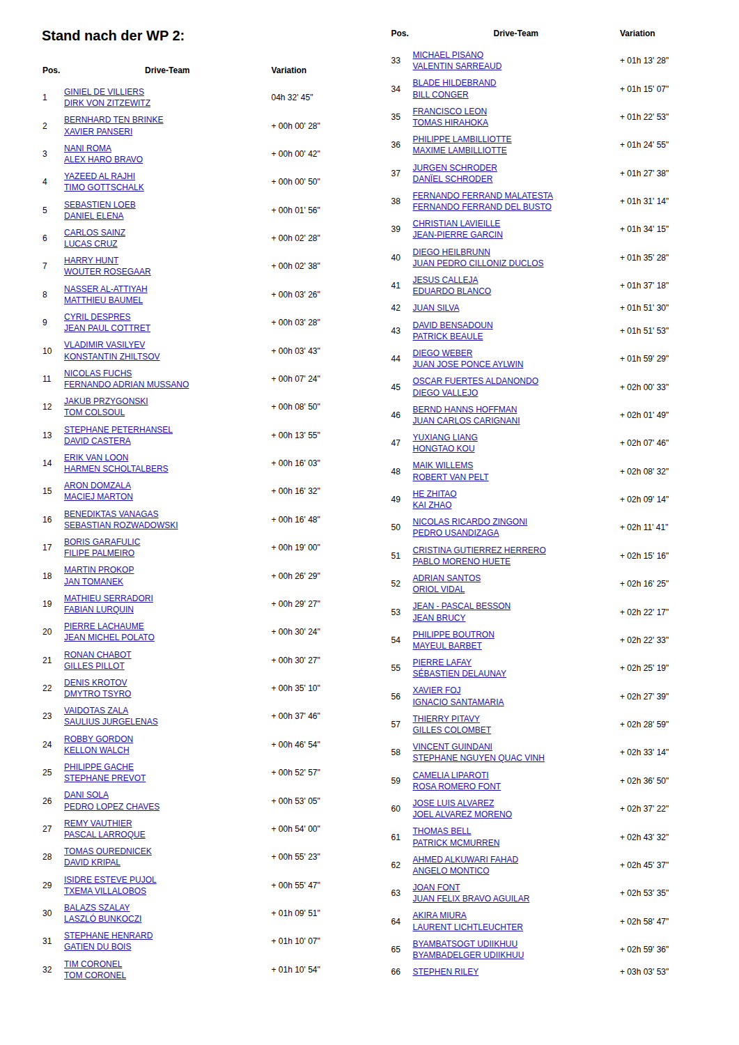Stand nach der WP 2:
| Pos. | Drive-Team | Variation |
| --- | --- | --- |
| 1 | GINIEL DE VILLIERS DIRK VON ZITZEWITZ | 04h 32' 45" |
| 2 | BERNHARD TEN BRINKE XAVIER PANSERI | + 00h 00' 28" |
| 3 | NANI ROMA ALEX HARO BRAVO | + 00h 00' 42" |
| 4 | YAZEED AL RAJHI TIMO GOTTSCHALK | + 00h 00' 50" |
| 5 | SEBASTIEN LOEB DANIEL ELENA | + 00h 01' 56" |
| 6 | CARLOS SAINZ LUCAS CRUZ | + 00h 02' 28" |
| 7 | HARRY HUNT WOUTER ROSEGAAR | + 00h 02' 38" |
| 8 | NASSER AL-ATTIYAH MATTHIEU BAUMEL | + 00h 03' 26" |
| 9 | CYRIL DESPRES JEAN PAUL COTTRET | + 00h 03' 28" |
| 10 | VLADIMIR VASILYEV KONSTANTIN ZHILTSOV | + 00h 03' 43" |
| 11 | NICOLAS FUCHS FERNANDO ADRIAN MUSSANO | + 00h 07' 24" |
| 12 | JAKUB PRZYGONSKI TOM COLSOUL | + 00h 08' 50" |
| 13 | STEPHANE PETERHANSEL DAVID CASTERA | + 00h 13' 55" |
| 14 | ERIK VAN LOON HARMEN SCHOLTALBERS | + 00h 16' 03" |
| 15 | ARON DOMZALA MACIEJ MARTON | + 00h 16' 32" |
| 16 | BENEDIKTAS VANAGAS SEBASTIAN ROZWADOWSKI | + 00h 16' 48" |
| 17 | BORIS GARAFULIC FILIPE PALMEIRO | + 00h 19' 00" |
| 18 | MARTIN PROKOP JAN TOMANEK | + 00h 26' 29" |
| 19 | MATHIEU SERRADORI FABIAN LURQUIN | + 00h 29' 27" |
| 20 | PIERRE LACHAUME JEAN MICHEL POLATO | + 00h 30' 24" |
| 21 | RONAN CHABOT GILLES PILLOT | + 00h 30' 27" |
| 22 | DENIS KROTOV DMYTRO TSYRO | + 00h 35' 10" |
| 23 | VAIDOTAS ZALA SAULIUS JURGELENAS | + 00h 37' 46" |
| 24 | ROBBY GORDON KELLON WALCH | + 00h 46' 54" |
| 25 | PHILIPPE GACHE STEPHANE PREVOT | + 00h 52' 57" |
| 26 | DANI SOLA PEDRO LOPEZ CHAVES | + 00h 53' 05" |
| 27 | REMY VAUTHIER PASCAL LARROQUE | + 00h 54' 00" |
| 28 | TOMAS OUREDNICEK DAVID KRIPAL | + 00h 55' 23" |
| 29 | ISIDRE ESTEVE PUJOL TXEMA VILLALOBOS | + 00h 55' 47" |
| 30 | BALAZS SZALAY LASZLÓ BUNKOCZI | + 01h 09' 51" |
| 31 | STEPHANE HENRARD GATIEN DU BOIS | + 01h 10' 07" |
| 32 | TIM CORONEL TOM CORONEL | + 01h 10' 54" |
| Pos. | Drive-Team | Variation |
| --- | --- | --- |
| 33 | MICHAEL PISANO VALENTIN SARREAUD | + 01h 13' 28" |
| 34 | BLADE HILDEBRAND BILL CONGER | + 01h 15' 07" |
| 35 | FRANCISCO LEON TOMAS HIRAHOKA | + 01h 22' 53" |
| 36 | PHILIPPE LAMBILLIOTTE MAXIME LAMBILLIOTTE | + 01h 24' 55" |
| 37 | JURGEN SCHRODER DANÏEL SCHRODER | + 01h 27' 38" |
| 38 | FERNANDO FERRAND MALATESTA FERNANDO FERRAND DEL BUSTO | + 01h 31' 14" |
| 39 | CHRISTIAN LAVIEILLE JEAN-PIERRE GARCIN | + 01h 34' 15" |
| 40 | DIEGO HEILBRUNN JUAN PEDRO CILLONIZ DUCLOS | + 01h 35' 28" |
| 41 | JESUS CALLEJA EDUARDO BLANCO | + 01h 37' 18" |
| 42 | JUAN SILVA | + 01h 51' 30" |
| 43 | DAVID BENSADOUN PATRICK BEAULE | + 01h 51' 53" |
| 44 | DIEGO WEBER JUAN JOSE PONCE AYLWIN | + 01h 59' 29" |
| 45 | OSCAR FUERTES ALDANONDO DIEGO VALLEJO | + 02h 00' 33" |
| 46 | BERND HANNS HOFFMAN JUAN CARLOS CARIGNANI | + 02h 01' 49" |
| 47 | YUXIANG LIANG HONGTAO KOU | + 02h 07' 46" |
| 48 | MAIK WILLEMS ROBERT VAN PELT | + 02h 08' 32" |
| 49 | HE ZHITAO KAI ZHAO | + 02h 09' 14" |
| 50 | NICOLAS RICARDO ZINGONI PEDRO USANDIZAGA | + 02h 11' 41" |
| 51 | CRISTINA GUTIERREZ HERRERO PABLO MORENO HUETE | + 02h 15' 16" |
| 52 | ADRIAN SANTOS ORIOL VIDAL | + 02h 16' 25" |
| 53 | JEAN - PASCAL BESSON JEAN BRUCY | + 02h 22' 17" |
| 54 | PHILIPPE BOUTRON MAYEUL BARBET | + 02h 22' 33" |
| 55 | PIERRE LAFAY SÉBASTIEN DELAUNAY | + 02h 25' 19" |
| 56 | XAVIER FOJ IGNACIO SANTAMARIA | + 02h 27' 39" |
| 57 | THIERRY PITAVY GILLES COLOMBET | + 02h 28' 59" |
| 58 | VINCENT GUINDANI STEPHANE NGUYEN QUAC VINH | + 02h 33' 14" |
| 59 | CAMELIA LIPAROTI ROSA ROMERO FONT | + 02h 36' 50" |
| 60 | JOSE LUIS ALVAREZ JOEL ALVAREZ MORENO | + 02h 37' 22" |
| 61 | THOMAS BELL PATRICK MCMURREN | + 02h 43' 32" |
| 62 | AHMED ALKUWARI FAHAD ANGELO MONTICO | + 02h 45' 37" |
| 63 | JOAN FONT JUAN FELIX BRAVO AGUILAR | + 02h 53' 35" |
| 64 | AKIRA MIURA LAURENT LICHTLEUCHTER | + 02h 58' 47" |
| 65 | BYAMBATSOGT UDIIKHUU BYAMBADELGER UDIIKHUU | + 02h 59' 36" |
| 66 | STEPHEN RILEY | + 03h 03' 53" |